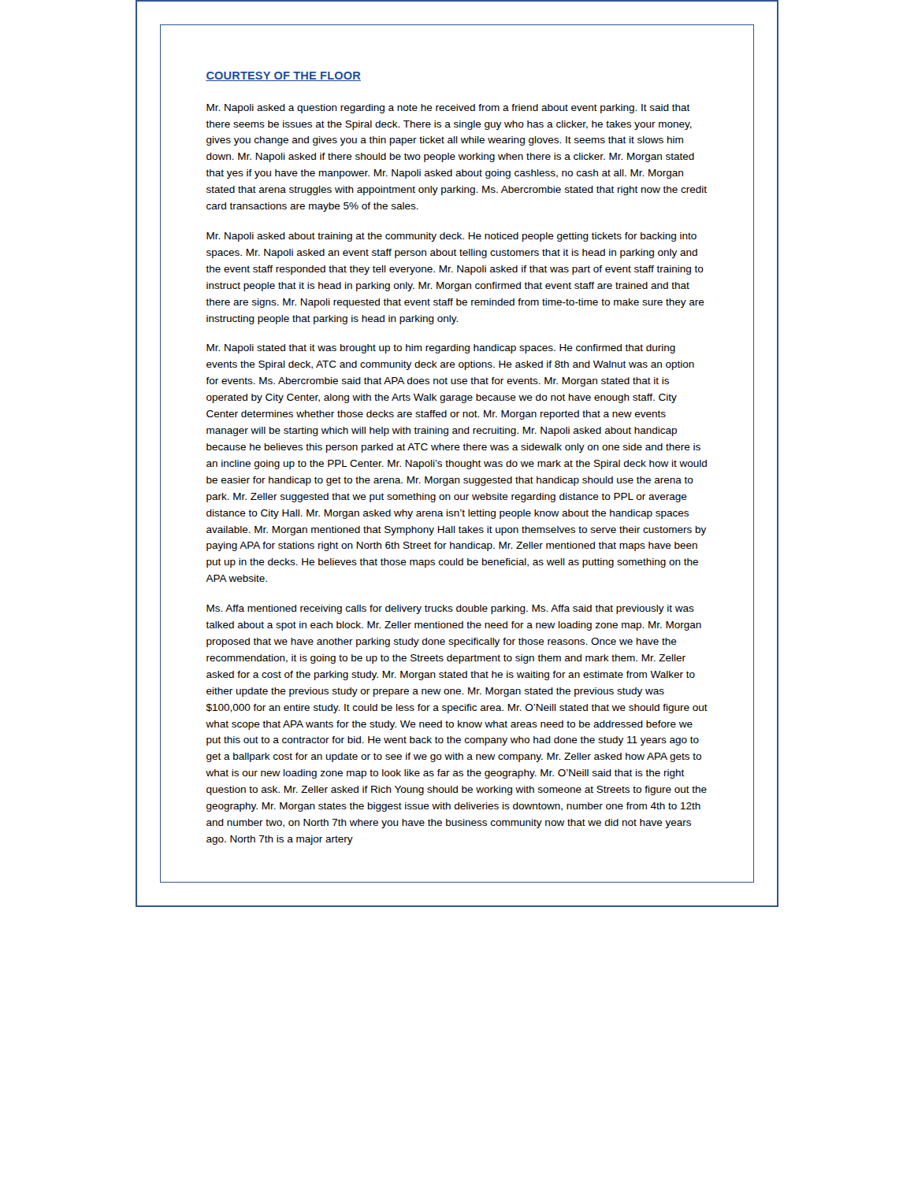COURTESY OF THE FLOOR
Mr. Napoli asked a question regarding a note he received from a friend about event parking. It said that there seems be issues at the Spiral deck. There is a single guy who has a clicker, he takes your money, gives you change and gives you a thin paper ticket all while wearing gloves. It seems that it slows him down. Mr. Napoli asked if there should be two people working when there is a clicker. Mr. Morgan stated that yes if you have the manpower. Mr. Napoli asked about going cashless, no cash at all. Mr. Morgan stated that arena struggles with appointment only parking. Ms. Abercrombie stated that right now the credit card transactions are maybe 5% of the sales.
Mr. Napoli asked about training at the community deck. He noticed people getting tickets for backing into spaces. Mr. Napoli asked an event staff person about telling customers that it is head in parking only and the event staff responded that they tell everyone. Mr. Napoli asked if that was part of event staff training to instruct people that it is head in parking only. Mr. Morgan confirmed that event staff are trained and that there are signs. Mr. Napoli requested that event staff be reminded from time-to-time to make sure they are instructing people that parking is head in parking only.
Mr. Napoli stated that it was brought up to him regarding handicap spaces. He confirmed that during events the Spiral deck, ATC and community deck are options. He asked if 8th and Walnut was an option for events. Ms. Abercrombie said that APA does not use that for events. Mr. Morgan stated that it is operated by City Center, along with the Arts Walk garage because we do not have enough staff. City Center determines whether those decks are staffed or not. Mr. Morgan reported that a new events manager will be starting which will help with training and recruiting. Mr. Napoli asked about handicap because he believes this person parked at ATC where there was a sidewalk only on one side and there is an incline going up to the PPL Center. Mr. Napoli’s thought was do we mark at the Spiral deck how it would be easier for handicap to get to the arena. Mr. Morgan suggested that handicap should use the arena to park. Mr. Zeller suggested that we put something on our website regarding distance to PPL or average distance to City Hall. Mr. Morgan asked why arena isn’t letting people know about the handicap spaces available. Mr. Morgan mentioned that Symphony Hall takes it upon themselves to serve their customers by paying APA for stations right on North 6th Street for handicap. Mr. Zeller mentioned that maps have been put up in the decks. He believes that those maps could be beneficial, as well as putting something on the APA website.
Ms. Affa mentioned receiving calls for delivery trucks double parking. Ms. Affa said that previously it was talked about a spot in each block. Mr. Zeller mentioned the need for a new loading zone map. Mr. Morgan proposed that we have another parking study done specifically for those reasons. Once we have the recommendation, it is going to be up to the Streets department to sign them and mark them. Mr. Zeller asked for a cost of the parking study. Mr. Morgan stated that he is waiting for an estimate from Walker to either update the previous study or prepare a new one. Mr. Morgan stated the previous study was $100,000 for an entire study. It could be less for a specific area. Mr. O’Neill stated that we should figure out what scope that APA wants for the study. We need to know what areas need to be addressed before we put this out to a contractor for bid. He went back to the company who had done the study 11 years ago to get a ballpark cost for an update or to see if we go with a new company. Mr. Zeller asked how APA gets to what is our new loading zone map to look like as far as the geography. Mr. O’Neill said that is the right question to ask. Mr. Zeller asked if Rich Young should be working with someone at Streets to figure out the geography. Mr. Morgan states the biggest issue with deliveries is downtown, number one from 4th to 12th and number two, on North 7th where you have the business community now that we did not have years ago. North 7th is a major artery